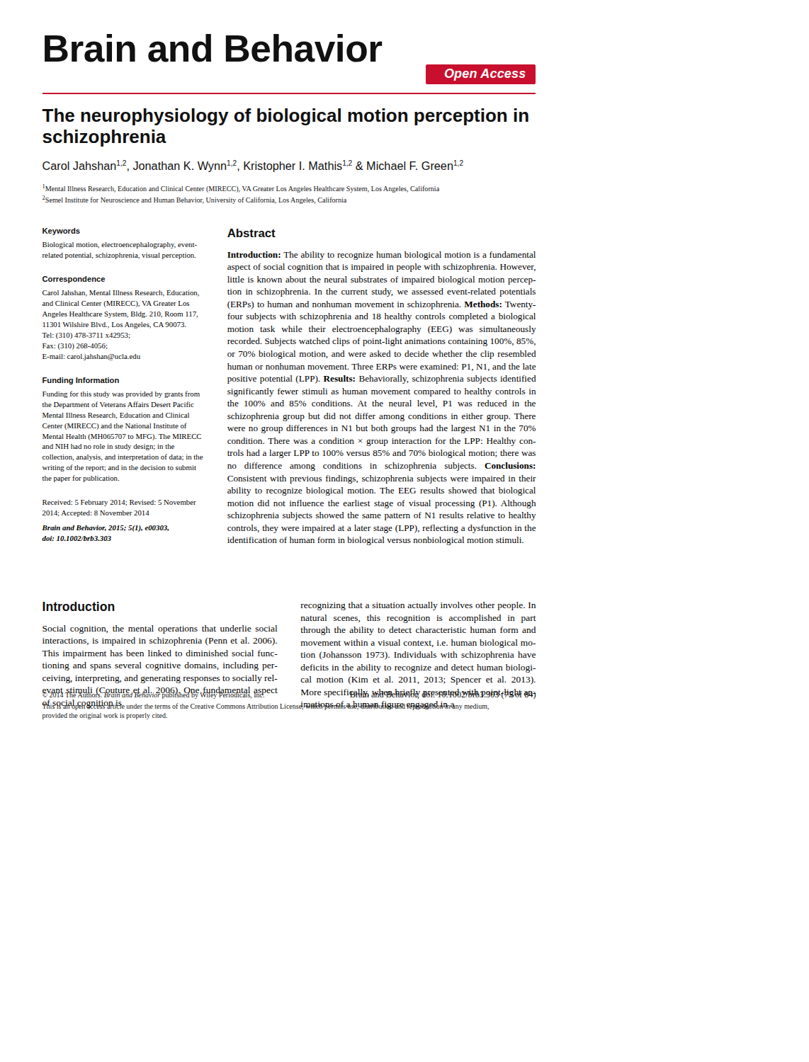Brain and Behavior
Open Access
The neurophysiology of biological motion perception in schizophrenia
Carol Jahshan1,2, Jonathan K. Wynn1,2, Kristopher I. Mathis1,2 & Michael F. Green1,2
1Mental Illness Research, Education and Clinical Center (MIRECC), VA Greater Los Angeles Healthcare System, Los Angeles, California
2Semel Institute for Neuroscience and Human Behavior, University of California, Los Angeles, California
Keywords
Biological motion, electroencephalography, event-related potential, schizophrenia, visual perception.
Correspondence
Carol Jahshan, Mental Illness Research, Education, and Clinical Center (MIRECC), VA Greater Los Angeles Healthcare System, Bldg. 210, Room 117, 11301 Wilshire Blvd., Los Angeles, CA 90073.
Tel: (310) 478-3711 x42953;
Fax: (310) 268-4056;
E-mail: carol.jahshan@ucla.edu
Funding Information
Funding for this study was provided by grants from the Department of Veterans Affairs Desert Pacific Mental Illness Research, Education and Clinical Center (MIRECC) and the National Institute of Mental Health (MH065707 to MFG). The MIRECC and NIH had no role in study design; in the collection, analysis, and interpretation of data; in the writing of the report; and in the decision to submit the paper for publication.
Received: 5 February 2014; Revised: 5 November 2014; Accepted: 8 November 2014
Brain and Behavior, 2015; 5(1), e00303,
doi: 10.1002/brb3.303
Abstract
Introduction: The ability to recognize human biological motion is a fundamental aspect of social cognition that is impaired in people with schizophrenia. However, little is known about the neural substrates of impaired biological motion perception in schizophrenia. In the current study, we assessed event-related potentials (ERPs) to human and nonhuman movement in schizophrenia. Methods: Twenty-four subjects with schizophrenia and 18 healthy controls completed a biological motion task while their electroencephalography (EEG) was simultaneously recorded. Subjects watched clips of point-light animations containing 100%, 85%, or 70% biological motion, and were asked to decide whether the clip resembled human or nonhuman movement. Three ERPs were examined: P1, N1, and the late positive potential (LPP). Results: Behaviorally, schizophrenia subjects identified significantly fewer stimuli as human movement compared to healthy controls in the 100% and 85% conditions. At the neural level, P1 was reduced in the schizophrenia group but did not differ among conditions in either group. There were no group differences in N1 but both groups had the largest N1 in the 70% condition. There was a condition × group interaction for the LPP: Healthy controls had a larger LPP to 100% versus 85% and 70% biological motion; there was no difference among conditions in schizophrenia subjects. Conclusions: Consistent with previous findings, schizophrenia subjects were impaired in their ability to recognize biological motion. The EEG results showed that biological motion did not influence the earliest stage of visual processing (P1). Although schizophrenia subjects showed the same pattern of N1 results relative to healthy controls, they were impaired at a later stage (LPP), reflecting a dysfunction in the identification of human form in biological versus nonbiological motion stimuli.
Introduction
Social cognition, the mental operations that underlie social interactions, is impaired in schizophrenia (Penn et al. 2006). This impairment has been linked to diminished social functioning and spans several cognitive domains, including perceiving, interpreting, and generating responses to socially relevant stimuli (Couture et al. 2006). One fundamental aspect of social cognition is
recognizing that a situation actually involves other people. In natural scenes, this recognition is accomplished in part through the ability to detect characteristic human form and movement within a visual context, i.e. human biological motion (Johansson 1973). Individuals with schizophrenia have deficits in the ability to recognize and detect human biological motion (Kim et al. 2011, 2013; Spencer et al. 2013). More specifically, when briefly presented with point-light animations of a human figure engaged in a
© 2014 The Authors. Brain and Behavior published by Wiley Periodicals, Inc.
Brain and Behavior, doi: 10.1002/brb3.303 (75 of 84)
This is an open access article under the terms of the Creative Commons Attribution License, which permits use, distribution and reproduction in any medium, provided the original work is properly cited.